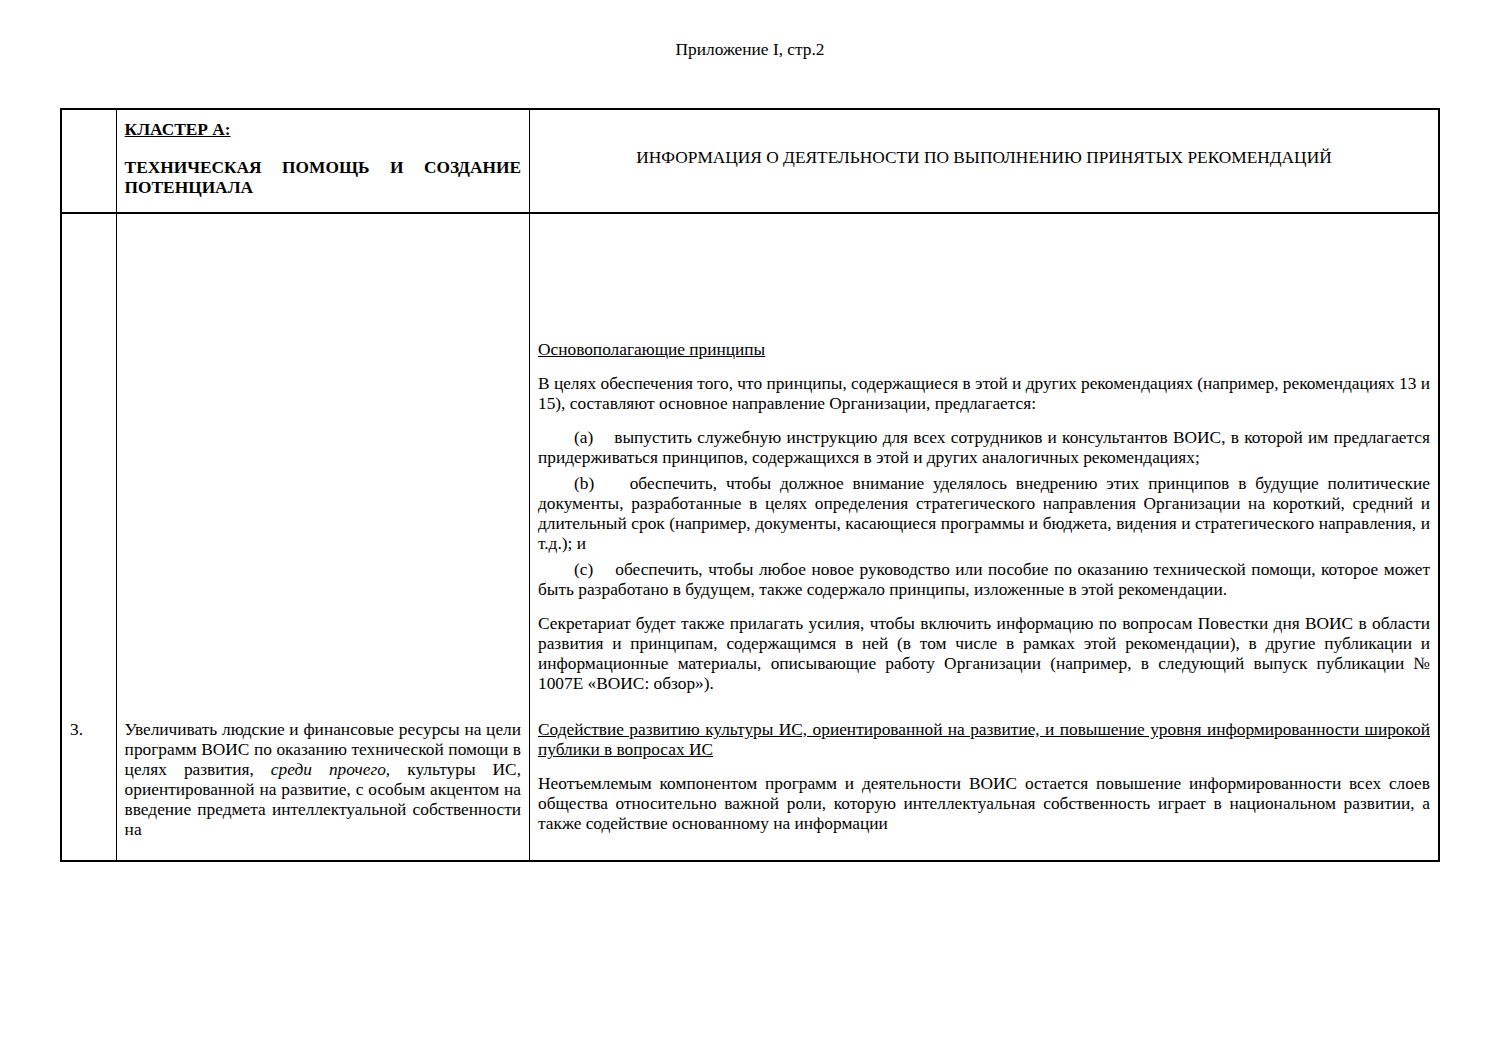Приложение I, стр.2
| | КЛАСТЕР A: Техническая помощь и создание потенциала | Информация о деятельности по выполнению принятых рекомендаций |
| | | Основополагающие принципы В целях обеспечения того, что принципы, содержащиеся в этой и других рекомендациях (например, рекомендациях 13 и 15), составляют основное направление Организации, предлагается: (a) выпустить служебную инструкцию для всех сотрудников и консультантов ВОИС, в которой им предлагается придерживаться принципов, содержащихся в этой и других аналогичных рекомендациях; (b) обеспечить, чтобы должное внимание уделялось внедрению этих принципов в будущие политические документы, разработанные в целях определения стратегического направления Организации на короткий, средний и длительный срок (например, документы, касающиеся программы и бюджета, видения и стратегического направления, и т.д.); и (c) обеспечить, чтобы любое новое руководство или пособие по оказанию технической помощи, которое может быть разработано в будущем, также содержало принципы, изложенные в этой рекомендации. Секретариат будет также прилагать усилия, чтобы включить информацию по вопросам Повестки дня ВОИС в области развития и принципам, содержащимся в ней (в том числе в рамках этой рекомендации), в другие публикации и информационные материалы, описывающие работу Организации (например, в следующий выпуск публикации № 1007E «ВОИС: обзор»). |
| 3. | Увеличивать людские и финансовые ресурсы на цели программ ВОИС по оказанию технической помощи в целях развития, среди прочего , культуры ИС, ориентированной на развитие, с особым акцентом на введение предмета интеллектуальной собственности на | Содействие развитию культуры ИС, ориентированной на развитие, и повышение уровня информированности широкой публики в вопросах ИС Неотъемлемым компонентом программ и деятельности ВОИС остается повышение информированности всех слоев общества относительно важной роли, которую интеллектуальная собственность играет в национальном развитии, а также содействие основанному на информации |